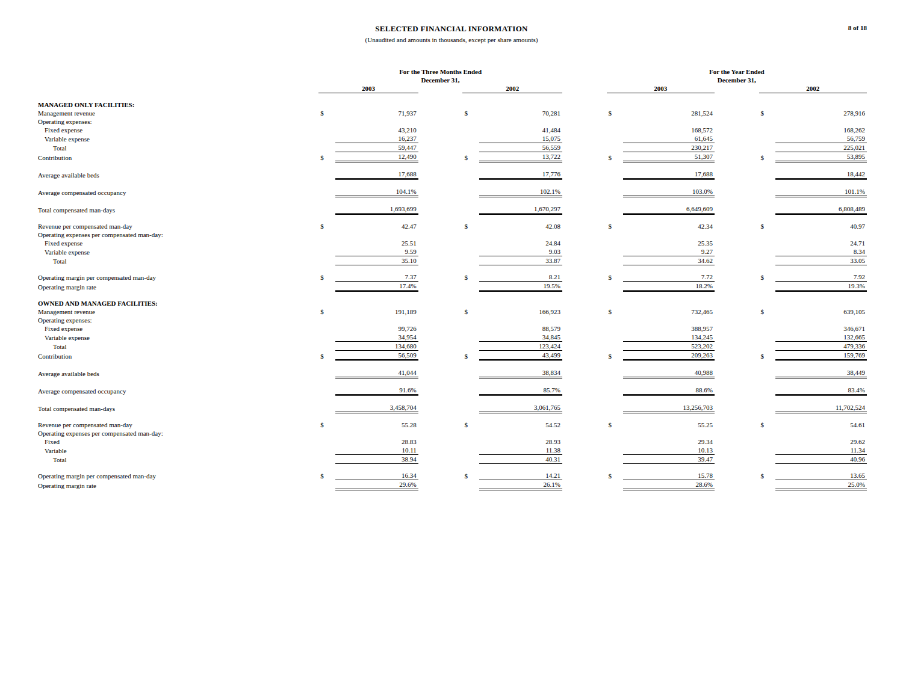8 of 18
SELECTED FINANCIAL INFORMATION
(Unaudited and amounts in thousands, except per share amounts)
| | For the Three Months Ended | | For the Year Ended |
| --- | --- | --- | --- |
| | December 31, | | December 31, |
| | 2003 | | 2002 | | 2003 | | 2002 |
| MANAGED ONLY FACILITIES: | |
| Management revenue | $ | 71,937 | | $ | 70,281 | | $ | 281,524 | | $ | 278,916 |
| Operating expenses: | |
| Fixed expense | | 43,210 | | | 41,484 | | | 168,572 | | | 168,262 |
| Variable expense | | 16,237 | | | 15,075 | | | 61,645 | | | 56,759 |
| Total | | 59,447 | | | 56,559 | | | 230,217 | | | 225,021 |
| Contribution | $ | 12,490 | | $ | 13,722 | | $ | 51,307 | | $ | 53,895 |
| Average available beds | | 17,688 | | | 17,776 | | | 17,688 | | | 18,442 |
| Average compensated occupancy | | 104.1% | | | 102.1% | | | 103.0% | | | 101.1% |
| Total compensated man-days | | 1,693,699 | | | 1,670,297 | | | 6,649,609 | | | 6,808,489 |
| Revenue per compensated man-day | $ | 42.47 | | $ | 42.08 | | $ | 42.34 | | $ | 40.97 |
| Operating expenses per compensated man-day: | |
| Fixed expense | | 25.51 | | | 24.84 | | | 25.35 | | | 24.71 |
| Variable expense | | 9.59 | | | 9.03 | | | 9.27 | | | 8.34 |
| Total | | 35.10 | | | 33.87 | | | 34.62 | | | 33.05 |
| Operating margin per compensated man-day | $ | 7.37 | | $ | 8.21 | | $ | 7.72 | | $ | 7.92 |
| Operating margin rate | | 17.4% | | | 19.5% | | | 18.2% | | | 19.3% |
| OWNED AND MANAGED FACILITIES: | |
| Management revenue | $ | 191,189 | | $ | 166,923 | | $ | 732,465 | | $ | 639,105 |
| Operating expenses: | |
| Fixed expense | | 99,726 | | | 88,579 | | | 388,957 | | | 346,671 |
| Variable expense | | 34,954 | | | 34,845 | | | 134,245 | | | 132,665 |
| Total | | 134,680 | | | 123,424 | | | 523,202 | | | 479,336 |
| Contribution | $ | 56,509 | | $ | 43,499 | | $ | 209,263 | | $ | 159,769 |
| Average available beds | | 41,044 | | | 38,834 | | | 40,988 | | | 38,449 |
| Average compensated occupancy | | 91.6% | | | 85.7% | | | 88.6% | | | 83.4% |
| Total compensated man-days | | 3,458,704 | | | 3,061,765 | | | 13,256,703 | | | 11,702,524 |
| Revenue per compensated man-day | $ | 55.28 | | $ | 54.52 | | $ | 55.25 | | $ | 54.61 |
| Operating expenses per compensated man-day: | |
| Fixed | | 28.83 | | | 28.93 | | | 29.34 | | | 29.62 |
| Variable | | 10.11 | | | 11.38 | | | 10.13 | | | 11.34 |
| Total | | 38.94 | | | 40.31 | | | 39.47 | | | 40.96 |
| Operating margin per compensated man-day | $ | 16.34 | | $ | 14.21 | | $ | 15.78 | | $ | 13.65 |
| Operating margin rate | | 29.6% | | | 26.1% | | | 28.6% | | | 25.0% |